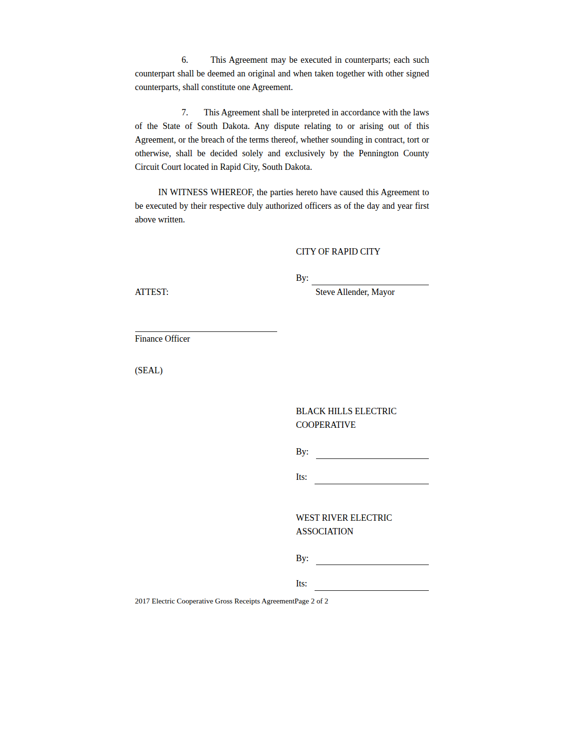6. This Agreement may be executed in counterparts; each such counterpart shall be deemed an original and when taken together with other signed counterparts, shall constitute one Agreement.
7. This Agreement shall be interpreted in accordance with the laws of the State of South Dakota. Any dispute relating to or arising out of this Agreement, or the breach of the terms thereof, whether sounding in contract, tort or otherwise, shall be decided solely and exclusively by the Pennington County Circuit Court located in Rapid City, South Dakota.
IN WITNESS WHEREOF, the parties hereto have caused this Agreement to be executed by their respective duly authorized officers as of the day and year first above written.
CITY OF RAPID CITY
By:
Steve Allender, Mayor
ATTEST:
Finance Officer
(SEAL)
BLACK HILLS ELECTRIC COOPERATIVE
By:
Its:
WEST RIVER ELECTRIC ASSOCIATION
By:
Its:
2017 Electric Cooperative Gross Receipts AgreementPage 2 of 2